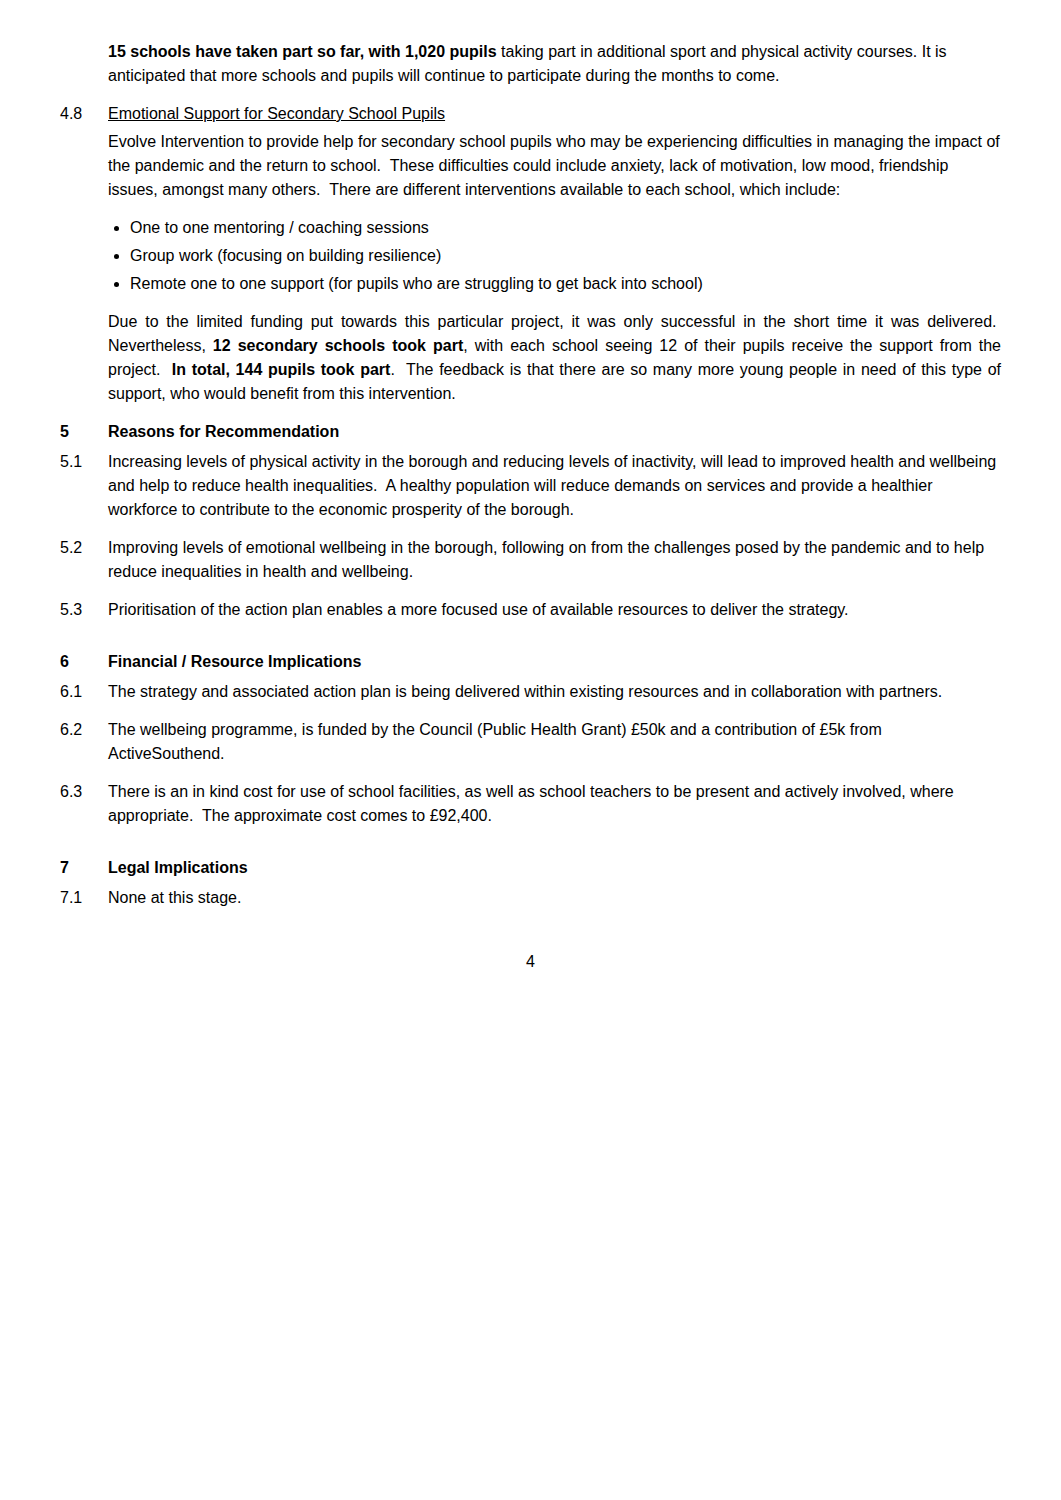15 schools have taken part so far, with 1,020 pupils taking part in additional sport and physical activity courses. It is anticipated that more schools and pupils will continue to participate during the months to come.
4.8
Emotional Support for Secondary School Pupils
Evolve Intervention to provide help for secondary school pupils who may be experiencing difficulties in managing the impact of the pandemic and the return to school. These difficulties could include anxiety, lack of motivation, low mood, friendship issues, amongst many others. There are different interventions available to each school, which include:
One to one mentoring / coaching sessions
Group work (focusing on building resilience)
Remote one to one support (for pupils who are struggling to get back into school)
Due to the limited funding put towards this particular project, it was only successful in the short time it was delivered. Nevertheless, 12 secondary schools took part, with each school seeing 12 of their pupils receive the support from the project. In total, 144 pupils took part. The feedback is that there are so many more young people in need of this type of support, who would benefit from this intervention.
5
Reasons for Recommendation
5.1
Increasing levels of physical activity in the borough and reducing levels of inactivity, will lead to improved health and wellbeing and help to reduce health inequalities. A healthy population will reduce demands on services and provide a healthier workforce to contribute to the economic prosperity of the borough.
5.2
Improving levels of emotional wellbeing in the borough, following on from the challenges posed by the pandemic and to help reduce inequalities in health and wellbeing.
5.3
Prioritisation of the action plan enables a more focused use of available resources to deliver the strategy.
6
Financial / Resource Implications
6.1
The strategy and associated action plan is being delivered within existing resources and in collaboration with partners.
6.2
The wellbeing programme, is funded by the Council (Public Health Grant) £50k and a contribution of £5k from ActiveSouthend.
6.3
There is an in kind cost for use of school facilities, as well as school teachers to be present and actively involved, where appropriate. The approximate cost comes to £92,400.
7
Legal Implications
7.1
None at this stage.
4